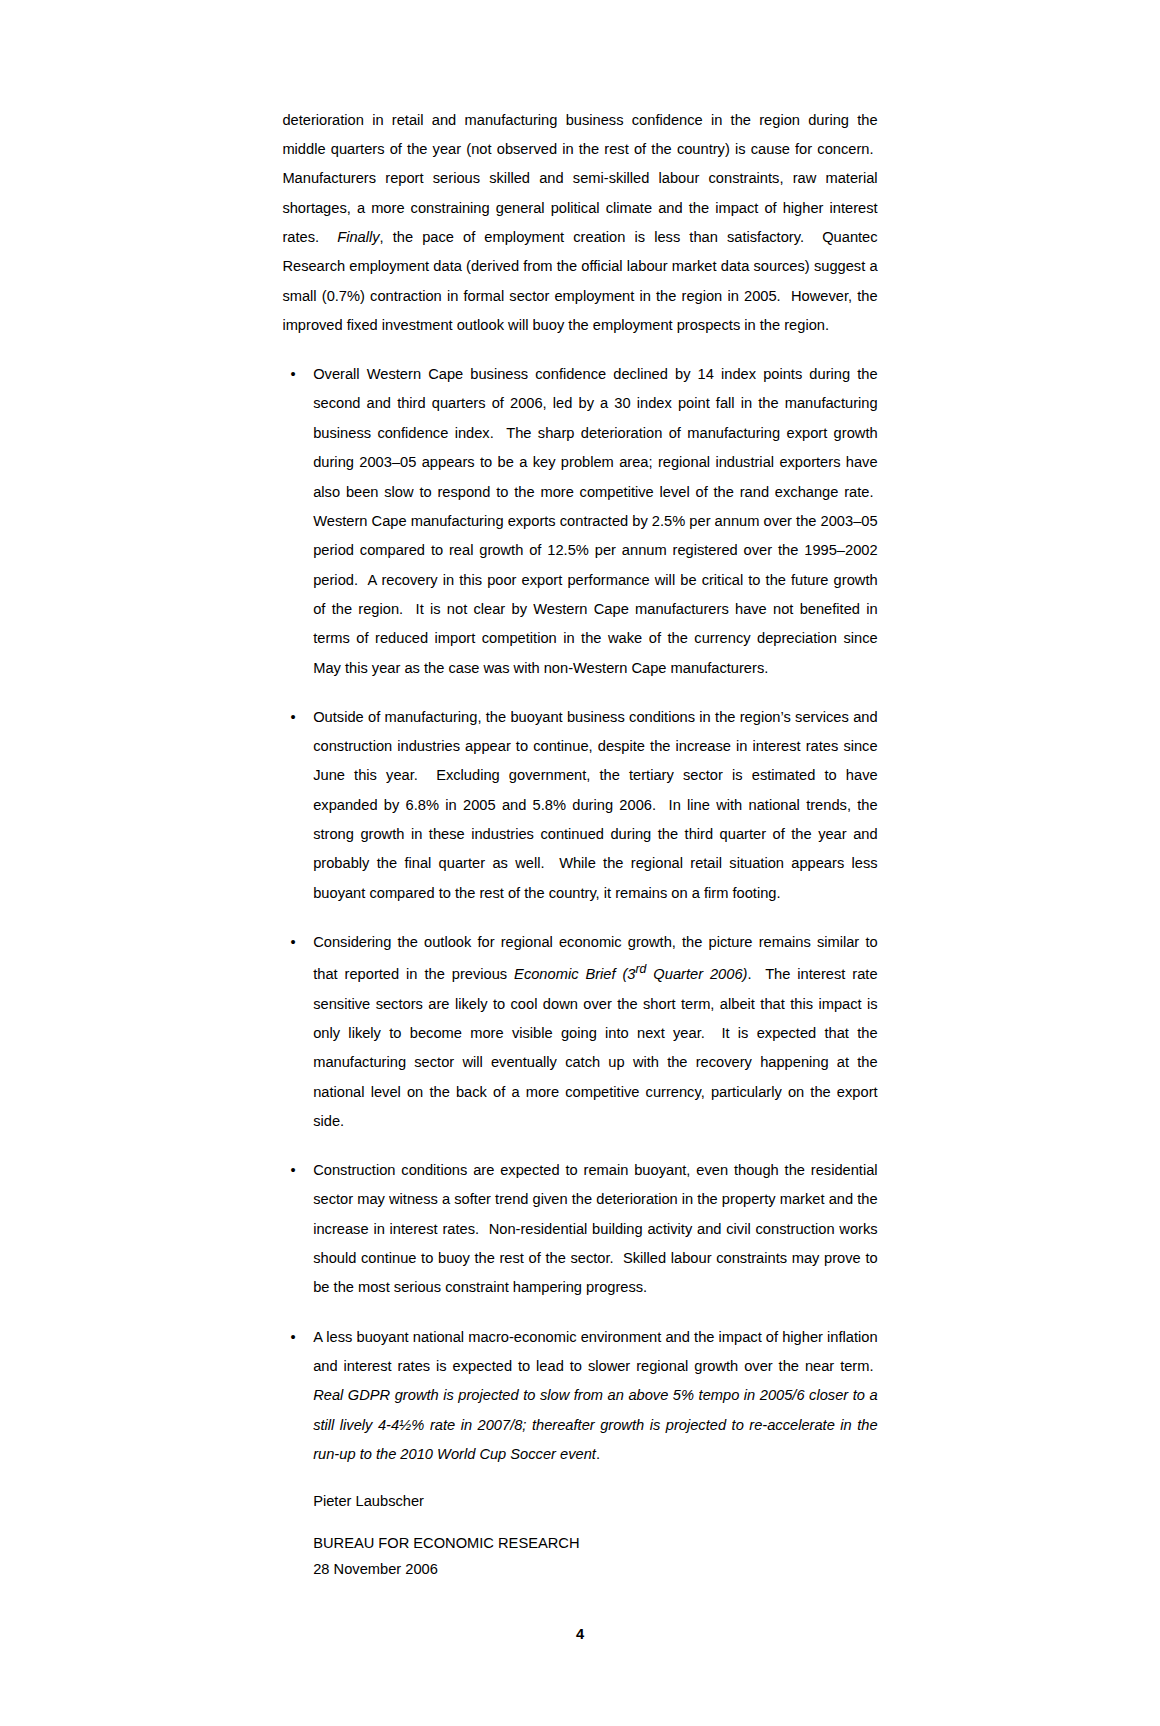deterioration in retail and manufacturing business confidence in the region during the middle quarters of the year (not observed in the rest of the country) is cause for concern. Manufacturers report serious skilled and semi-skilled labour constraints, raw material shortages, a more constraining general political climate and the impact of higher interest rates. Finally, the pace of employment creation is less than satisfactory. Quantec Research employment data (derived from the official labour market data sources) suggest a small (0.7%) contraction in formal sector employment in the region in 2005. However, the improved fixed investment outlook will buoy the employment prospects in the region.
Overall Western Cape business confidence declined by 14 index points during the second and third quarters of 2006, led by a 30 index point fall in the manufacturing business confidence index. The sharp deterioration of manufacturing export growth during 2003–05 appears to be a key problem area; regional industrial exporters have also been slow to respond to the more competitive level of the rand exchange rate. Western Cape manufacturing exports contracted by 2.5% per annum over the 2003–05 period compared to real growth of 12.5% per annum registered over the 1995–2002 period. A recovery in this poor export performance will be critical to the future growth of the region. It is not clear by Western Cape manufacturers have not benefited in terms of reduced import competition in the wake of the currency depreciation since May this year as the case was with non-Western Cape manufacturers.
Outside of manufacturing, the buoyant business conditions in the region’s services and construction industries appear to continue, despite the increase in interest rates since June this year. Excluding government, the tertiary sector is estimated to have expanded by 6.8% in 2005 and 5.8% during 2006. In line with national trends, the strong growth in these industries continued during the third quarter of the year and probably the final quarter as well. While the regional retail situation appears less buoyant compared to the rest of the country, it remains on a firm footing.
Considering the outlook for regional economic growth, the picture remains similar to that reported in the previous Economic Brief (3rd Quarter 2006). The interest rate sensitive sectors are likely to cool down over the short term, albeit that this impact is only likely to become more visible going into next year. It is expected that the manufacturing sector will eventually catch up with the recovery happening at the national level on the back of a more competitive currency, particularly on the export side.
Construction conditions are expected to remain buoyant, even though the residential sector may witness a softer trend given the deterioration in the property market and the increase in interest rates. Non-residential building activity and civil construction works should continue to buoy the rest of the sector. Skilled labour constraints may prove to be the most serious constraint hampering progress.
A less buoyant national macro-economic environment and the impact of higher inflation and interest rates is expected to lead to slower regional growth over the near term. Real GDPR growth is projected to slow from an above 5% tempo in 2005/6 closer to a still lively 4-4½% rate in 2007/8; thereafter growth is projected to re-accelerate in the run-up to the 2010 World Cup Soccer event.
Pieter Laubscher
BUREAU FOR ECONOMIC RESEARCH
28 November 2006
4